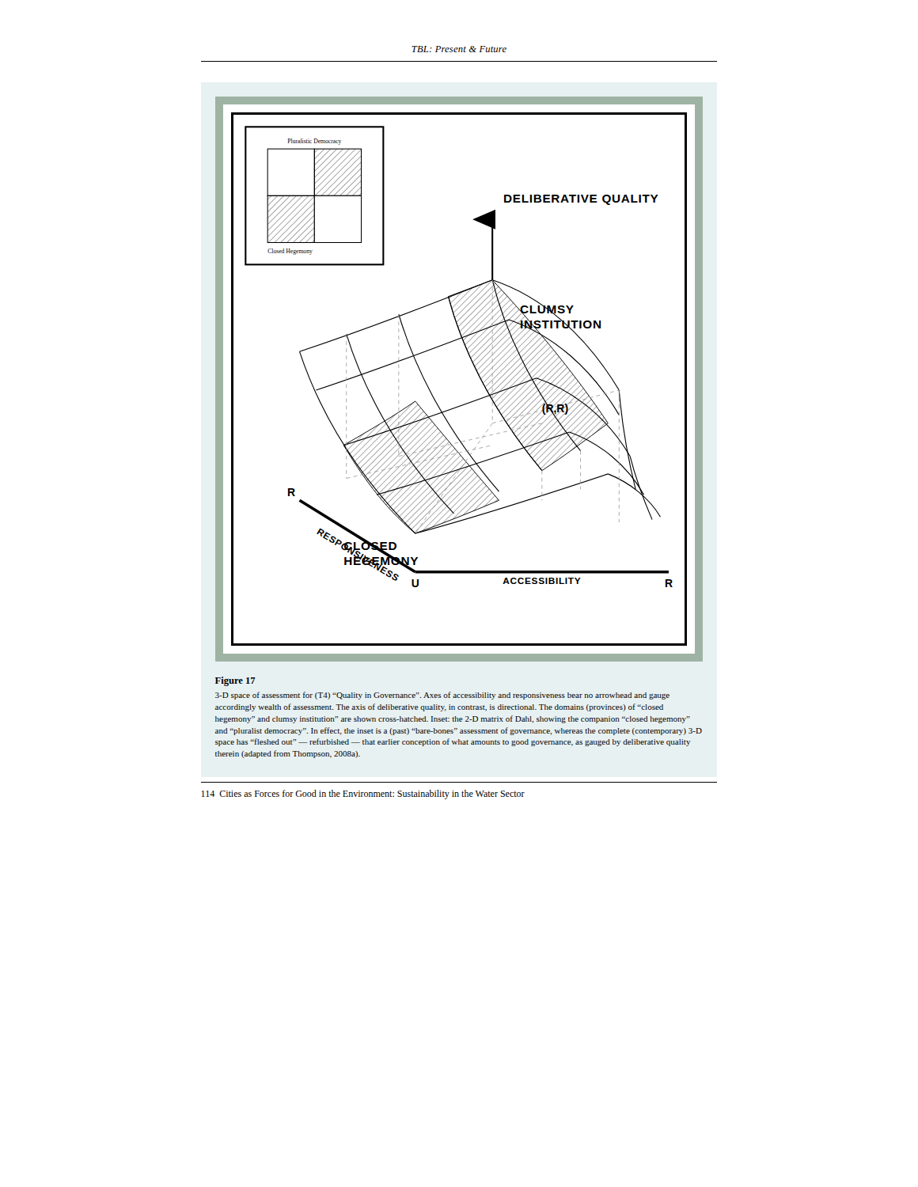TBL: Present & Future
Figure 17: Three-dimensional space of assessment for Quality in Governance A curved three-dimensional surface with axes labelled Accessibility, Responsiveness and Deliberative Quality. Cross-hatched regions mark the domains of Closed Hegemony and Clumsy Institution. An inset two-by-two matrix shows Pluralistic Democracy and Closed Hegemony. Pluralistic Democracy Closed Hegemony DELIBERATIVE QUALITY (R,R) R RESPONSIVENESS U R ACCESSIBILITY CLUMSY INSTITUTION CLOSED HEGEMONY
Figure 17 3-D space of assessment for (T4) “Quality in Governance”. Axes of accessibility and responsiveness bear no arrowhead and gauge accordingly wealth of assessment. The axis of deliberative quality, in contrast, is directional. The domains (provinces) of “closed hegemony” and clumsy institution” are shown cross-hatched. Inset: the 2-D matrix of Dahl, showing the companion “closed hegemony” and “pluralist democracy”. In effect, the inset is a (past) “bare-bones” assessment of governance, whereas the complete (contemporary) 3-D space has “fleshed out” — refurbished — that earlier conception of what amounts to good governance, as gauged by deliberative quality therein (adapted from Thompson, 2008a).
114 Cities as Forces for Good in the Environment: Sustainability in the Water Sector